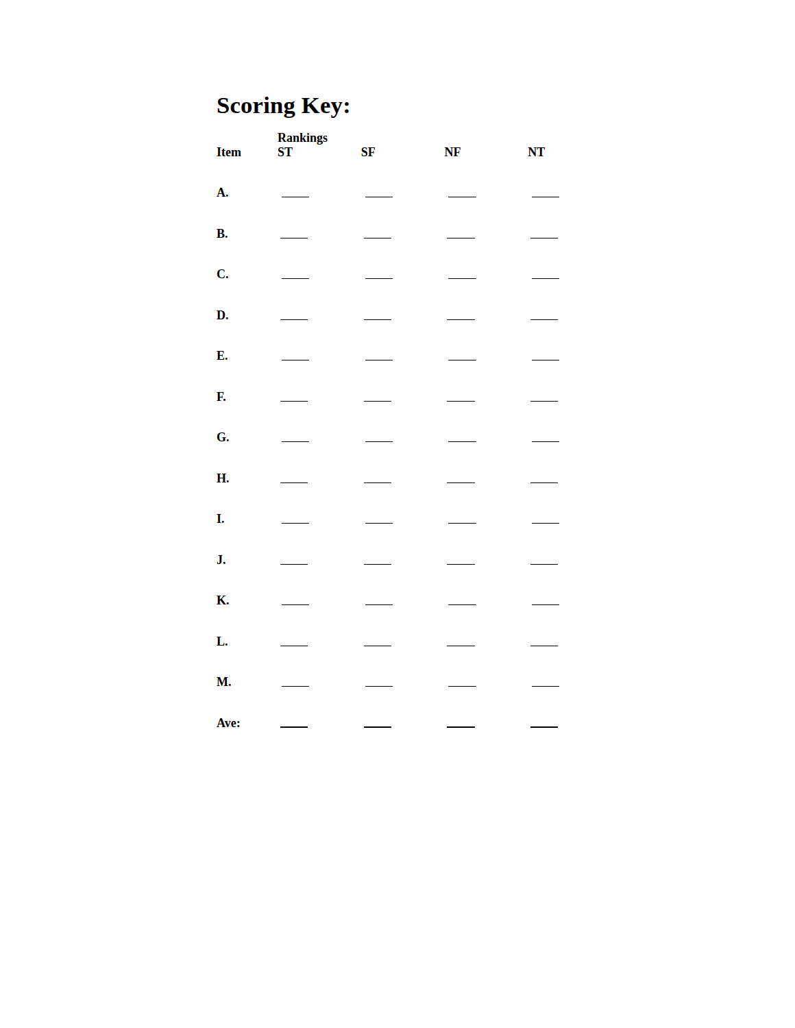Scoring Key:
| | Rankings | |
| --- | --- | --- |
| Item | ST | SF | NF | NT |
| A. | | | | |
| B. | | | | |
| C. | | | | |
| D. | | | | |
| E. | | | | |
| F. | | | | |
| G. | | | | |
| H. | | | | |
| I. | | | | |
| J. | | | | |
| K. | | | | |
| L. | | | | |
| M. | | | | |
| Ave: | | | | |